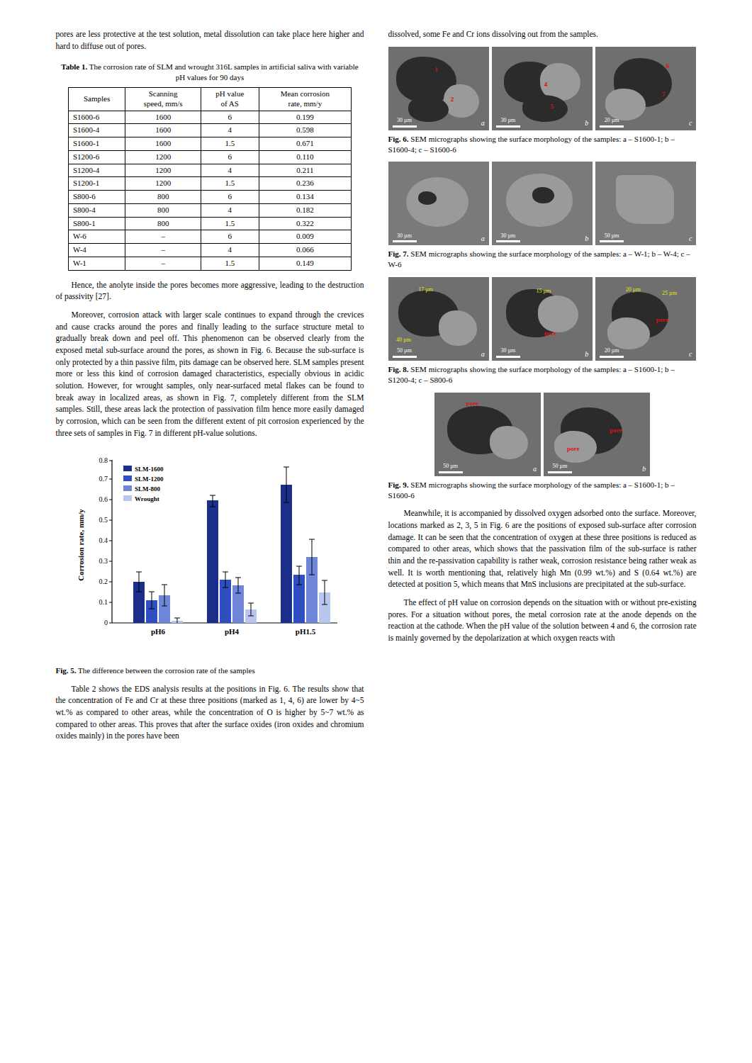pores are less protective at the test solution, metal dissolution can take place here higher and hard to diffuse out of pores.
Table 1. The corrosion rate of SLM and wrought 316L samples in artificial saliva with variable pH values for 90 days
| Samples | Scanning speed, mm/s | pH value of AS | Mean corrosion rate, mm/y |
| --- | --- | --- | --- |
| S1600-6 | 1600 | 6 | 0.199 |
| S1600-4 | 1600 | 4 | 0.598 |
| S1600-1 | 1600 | 1.5 | 0.671 |
| S1200-6 | 1200 | 6 | 0.110 |
| S1200-4 | 1200 | 4 | 0.211 |
| S1200-1 | 1200 | 1.5 | 0.236 |
| S800-6 | 800 | 6 | 0.134 |
| S800-4 | 800 | 4 | 0.182 |
| S800-1 | 800 | 1.5 | 0.322 |
| W-6 | – | 6 | 0.009 |
| W-4 | – | 4 | 0.066 |
| W-1 | – | 1.5 | 0.149 |
Hence, the anolyte inside the pores becomes more aggressive, leading to the destruction of passivity [27].
Moreover, corrosion attack with larger scale continues to expand through the crevices and cause cracks around the pores and finally leading to the surface structure metal to gradually break down and peel off. This phenomenon can be observed clearly from the exposed metal sub-surface around the pores, as shown in Fig. 6. Because the sub-surface is only protected by a thin passive film, pits damage can be observed here. SLM samples present more or less this kind of corrosion damaged characteristics, especially obvious in acidic solution. However, for wrought samples, only near-surfaced metal flakes can be found to break away in localized areas, as shown in Fig. 7, completely different from the SLM samples. Still, these areas lack the protection of passivation film hence more easily damaged by corrosion, which can be seen from the different extent of pit corrosion experienced by the three sets of samples in Fig. 7 in different pH-value solutions.
0 0.1 0.2 0.3 0.4 0.5 0.6 0.7 0.8 Corrosion rate, mm/y SLM-1600 SLM-1200 SLM-800 Wrought pH6 pH4 pH1.5
Fig. 5. The difference between the corrosion rate of the samples
Table 2 shows the EDS analysis results at the positions in Fig. 6. The results show that the concentration of Fe and Cr at these three positions (marked as 1, 4, 6) are lower by 4~5 wt.% as compared to other areas, while the concentration of O is higher by 5~7 wt.% as compared to other areas. This proves that after the surface oxides (iron oxides and chromium oxides mainly) in the pores have been
dissolved, some Fe and Cr ions dissolving out from the samples.
1
2
30 µm
a
4
5
30 µm
b
6
7
20 µm
c
Fig. 6. SEM micrographs showing the surface morphology of the samples: a – S1600-1; b – S1600-4; c – S1600-6
30 µm
a
30 µm
b
50 µm
c
Fig. 7. SEM micrographs showing the surface morphology of the samples: a – W-1; b – W-4; c – W-6
17 µm
40 µm
50 µm
a
15 µm
pore
30 µm
b
20 µm
25 µm
pore
20 µm
c
Fig. 8. SEM micrographs showing the surface morphology of the samples: a – S1600-1; b – S1200-4; c – S800-6
pore
50 µm
a
pore
pore
50 µm
b
Fig. 9. SEM micrographs showing the surface morphology of the samples: a – S1600-1; b – S1600-6
Meanwhile, it is accompanied by dissolved oxygen adsorbed onto the surface. Moreover, locations marked as 2, 3, 5 in Fig. 6 are the positions of exposed sub-surface after corrosion damage. It can be seen that the concentration of oxygen at these three positions is reduced as compared to other areas, which shows that the passivation film of the sub-surface is rather thin and the re-passivation capability is rather weak, corrosion resistance being rather weak as well. It is worth mentioning that, relatively high Mn (0.99 wt.%) and S (0.64 wt.%) are detected at position 5, which means that MnS inclusions are precipitated at the sub-surface.
The effect of pH value on corrosion depends on the situation with or without pre-existing pores. For a situation without pores, the metal corrosion rate at the anode depends on the reaction at the cathode. When the pH value of the solution between 4 and 6, the corrosion rate is mainly governed by the depolarization at which oxygen reacts with